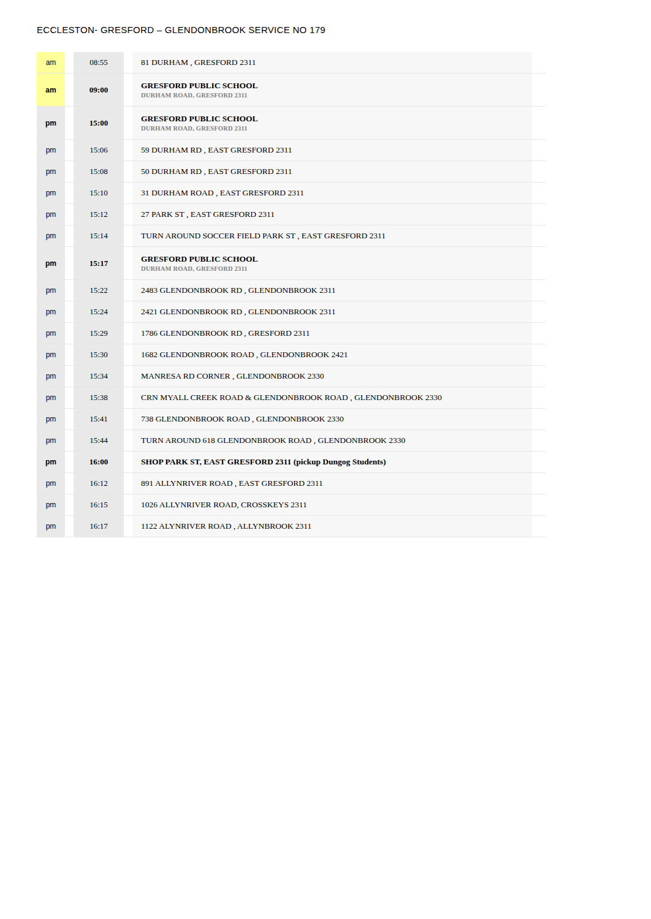ECCLESTON- GRESFORD – GLENDONBROOK SERVICE NO 179
| am | | 08:55 | | 81 DURHAM , GRESFORD 2311 | |
| am | | 09:00 | | GRESFORD PUBLIC SCHOOL DURHAM ROAD, GRESFORD 2311 | |
| pm | | 15:00 | | GRESFORD PUBLIC SCHOOL DURHAM ROAD, GRESFORD 2311 | |
| pm | | 15:06 | | 59 DURHAM RD , EAST GRESFORD 2311 | |
| pm | | 15:08 | | 50 DURHAM RD , EAST GRESFORD 2311 | |
| pm | | 15:10 | | 31 DURHAM ROAD , EAST GRESFORD 2311 | |
| pm | | 15:12 | | 27 PARK ST , EAST GRESFORD 2311 | |
| pm | | 15:14 | | TURN AROUND SOCCER FIELD PARK ST , EAST GRESFORD 2311 | |
| pm | | 15:17 | | GRESFORD PUBLIC SCHOOL DURHAM ROAD, GRESFORD 2311 | |
| pm | | 15:22 | | 2483 GLENDONBROOK RD , GLENDONBROOK 2311 | |
| pm | | 15:24 | | 2421 GLENDONBROOK RD , GLENDONBROOK 2311 | |
| pm | | 15:29 | | 1786 GLENDONBROOK RD , GRESFORD 2311 | |
| pm | | 15:30 | | 1682 GLENDONBROOK ROAD , GLENDONBROOK 2421 | |
| pm | | 15:34 | | MANRESA RD CORNER , GLENDONBROOK 2330 | |
| pm | | 15:38 | | CRN MYALL CREEK ROAD & GLENDONBROOK ROAD , GLENDONBROOK 2330 | |
| pm | | 15:41 | | 738 GLENDONBROOK ROAD , GLENDONBROOK 2330 | |
| pm | | 15:44 | | TURN AROUND 618 GLENDONBROOK ROAD , GLENDONBROOK 2330 | |
| pm | | 16:00 | | SHOP PARK ST, EAST GRESFORD 2311 (pickup Dungog Students) | |
| pm | | 16:12 | | 891 ALLYNRIVER ROAD , EAST GRESFORD 2311 | |
| pm | | 16:15 | | 1026 ALLYNRIVER ROAD, CROSSKEYS 2311 | |
| pm | | 16:17 | | 1122 ALYNRIVER ROAD , ALLYNBROOK 2311 | |